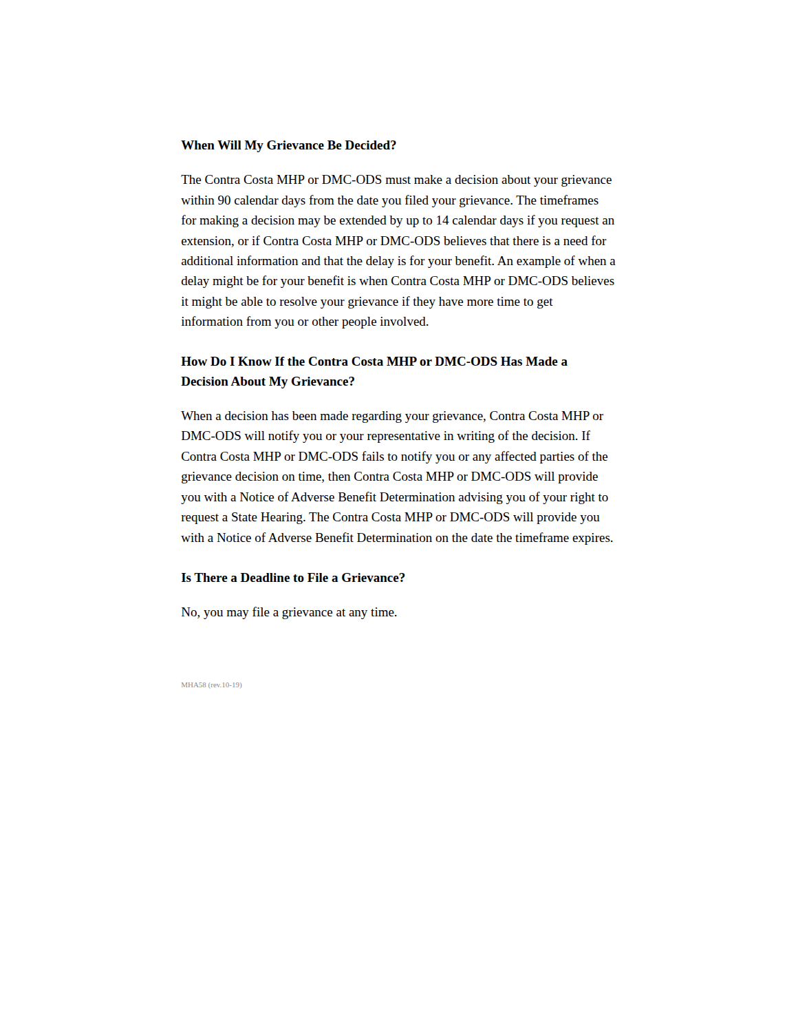When Will My Grievance Be Decided?
The Contra Costa MHP or DMC-ODS must make a decision about your grievance within 90 calendar days from the date you filed your grievance. The timeframes for making a decision may be extended by up to 14 calendar days if you request an extension, or if Contra Costa MHP or DMC-ODS believes that there is a need for additional information and that the delay is for your benefit. An example of when a delay might be for your benefit is when Contra Costa MHP or DMC-ODS believes it might be able to resolve your grievance if they have more time to get information from you or other people involved.
How Do I Know If the Contra Costa MHP or DMC-ODS Has Made a Decision About My Grievance?
When a decision has been made regarding your grievance, Contra Costa MHP or DMC-ODS will notify you or your representative in writing of the decision. If Contra Costa MHP or DMC-ODS fails to notify you or any affected parties of the grievance decision on time, then Contra Costa MHP or DMC-ODS will provide you with a Notice of Adverse Benefit Determination advising you of your right to request a State Hearing. The Contra Costa MHP or DMC-ODS will provide you with a Notice of Adverse Benefit Determination on the date the timeframe expires.
Is There a Deadline to File a Grievance?
No, you may file a grievance at any time.
MHA58 (rev.10-19)